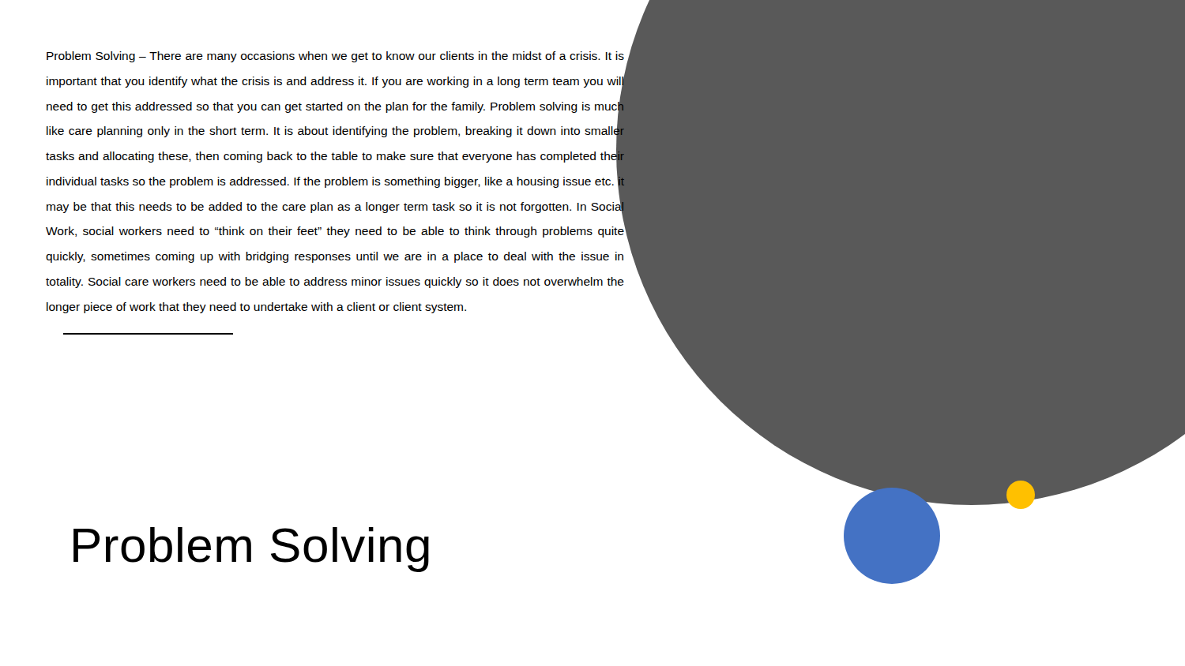Problem Solving – There are many occasions when we get to know our clients in the midst of a crisis. It is important that you identify what the crisis is and address it. If you are working in a long term team you will need to get this addressed so that you can get started on the plan for the family. Problem solving is much like care planning only in the short term. It is about identifying the problem, breaking it down into smaller tasks and allocating these, then coming back to the table to make sure that everyone has completed their individual tasks so the problem is addressed. If the problem is something bigger, like a housing issue etc. it may be that this needs to be added to the care plan as a longer term task so it is not forgotten. In Social Work, social workers need to “think on their feet” they need to be able to think through problems quite quickly, sometimes coming up with bridging responses until we are in a place to deal with the issue in totality. Social care workers need to be able to address minor issues quickly so it does not overwhelm the longer piece of work that they need to undertake with a client or client system.
Problem Solving